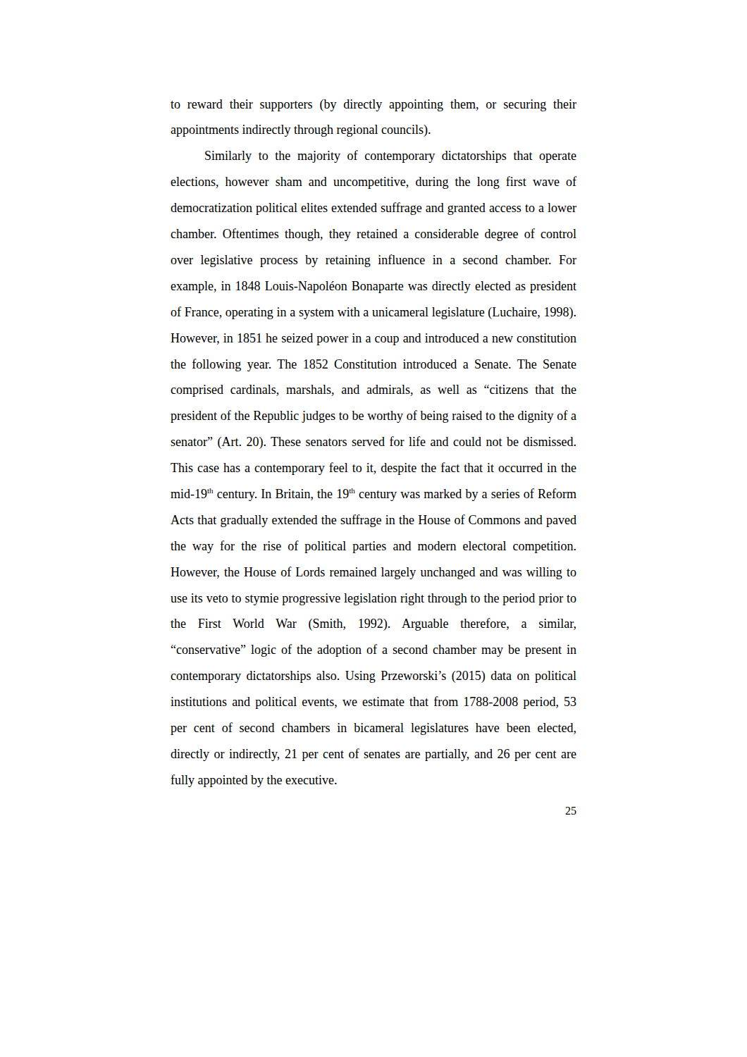to reward their supporters (by directly appointing them, or securing their appointments indirectly through regional councils).
Similarly to the majority of contemporary dictatorships that operate elections, however sham and uncompetitive, during the long first wave of democratization political elites extended suffrage and granted access to a lower chamber. Oftentimes though, they retained a considerable degree of control over legislative process by retaining influence in a second chamber. For example, in 1848 Louis-Napoléon Bonaparte was directly elected as president of France, operating in a system with a unicameral legislature (Luchaire, 1998). However, in 1851 he seized power in a coup and introduced a new constitution the following year. The 1852 Constitution introduced a Senate. The Senate comprised cardinals, marshals, and admirals, as well as “citizens that the president of the Republic judges to be worthy of being raised to the dignity of a senator” (Art. 20). These senators served for life and could not be dismissed. This case has a contemporary feel to it, despite the fact that it occurred in the mid-19th century. In Britain, the 19th century was marked by a series of Reform Acts that gradually extended the suffrage in the House of Commons and paved the way for the rise of political parties and modern electoral competition. However, the House of Lords remained largely unchanged and was willing to use its veto to stymie progressive legislation right through to the period prior to the First World War (Smith, 1992). Arguable therefore, a similar, “conservative” logic of the adoption of a second chamber may be present in contemporary dictatorships also. Using Przeworski’s (2015) data on political institutions and political events, we estimate that from 1788-2008 period, 53 per cent of second chambers in bicameral legislatures have been elected, directly or indirectly, 21 per cent of senates are partially, and 26 per cent are fully appointed by the executive.
25